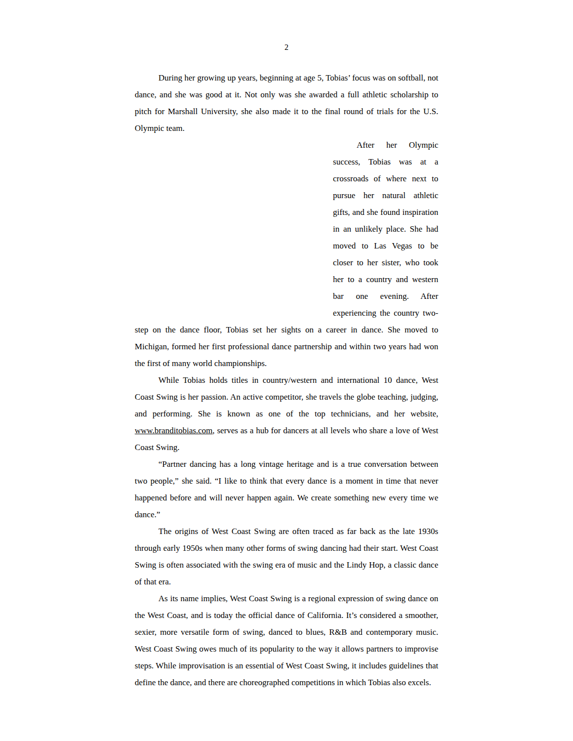2
During her growing up years, beginning at age 5, Tobias’ focus was on softball, not dance, and she was good at it. Not only was she awarded a full athletic scholarship to pitch for Marshall University, she also made it to the final round of trials for the U.S. Olympic team.
After her Olympic success, Tobias was at a crossroads of where next to pursue her natural athletic gifts, and she found inspiration in an unlikely place. She had moved to Las Vegas to be closer to her sister, who took her to a country and western bar one evening. After experiencing the country two-step on the dance floor, Tobias set her sights on a career in dance. She moved to Michigan, formed her first professional dance partnership and within two years had won the first of many world championships.
While Tobias holds titles in country/western and international 10 dance, West Coast Swing is her passion. An active competitor, she travels the globe teaching, judging, and performing. She is known as one of the top technicians, and her website, www.branditobias.com, serves as a hub for dancers at all levels who share a love of West Coast Swing.
“Partner dancing has a long vintage heritage and is a true conversation between two people,” she said. “I like to think that every dance is a moment in time that never happened before and will never happen again. We create something new every time we dance.”
The origins of West Coast Swing are often traced as far back as the late 1930s through early 1950s when many other forms of swing dancing had their start. West Coast Swing is often associated with the swing era of music and the Lindy Hop, a classic dance of that era.
As its name implies, West Coast Swing is a regional expression of swing dance on the West Coast, and is today the official dance of California. It’s considered a smoother, sexier, more versatile form of swing, danced to blues, R&B and contemporary music. West Coast Swing owes much of its popularity to the way it allows partners to improvise steps. While improvisation is an essential of West Coast Swing, it includes guidelines that define the dance, and there are choreographed competitions in which Tobias also excels.